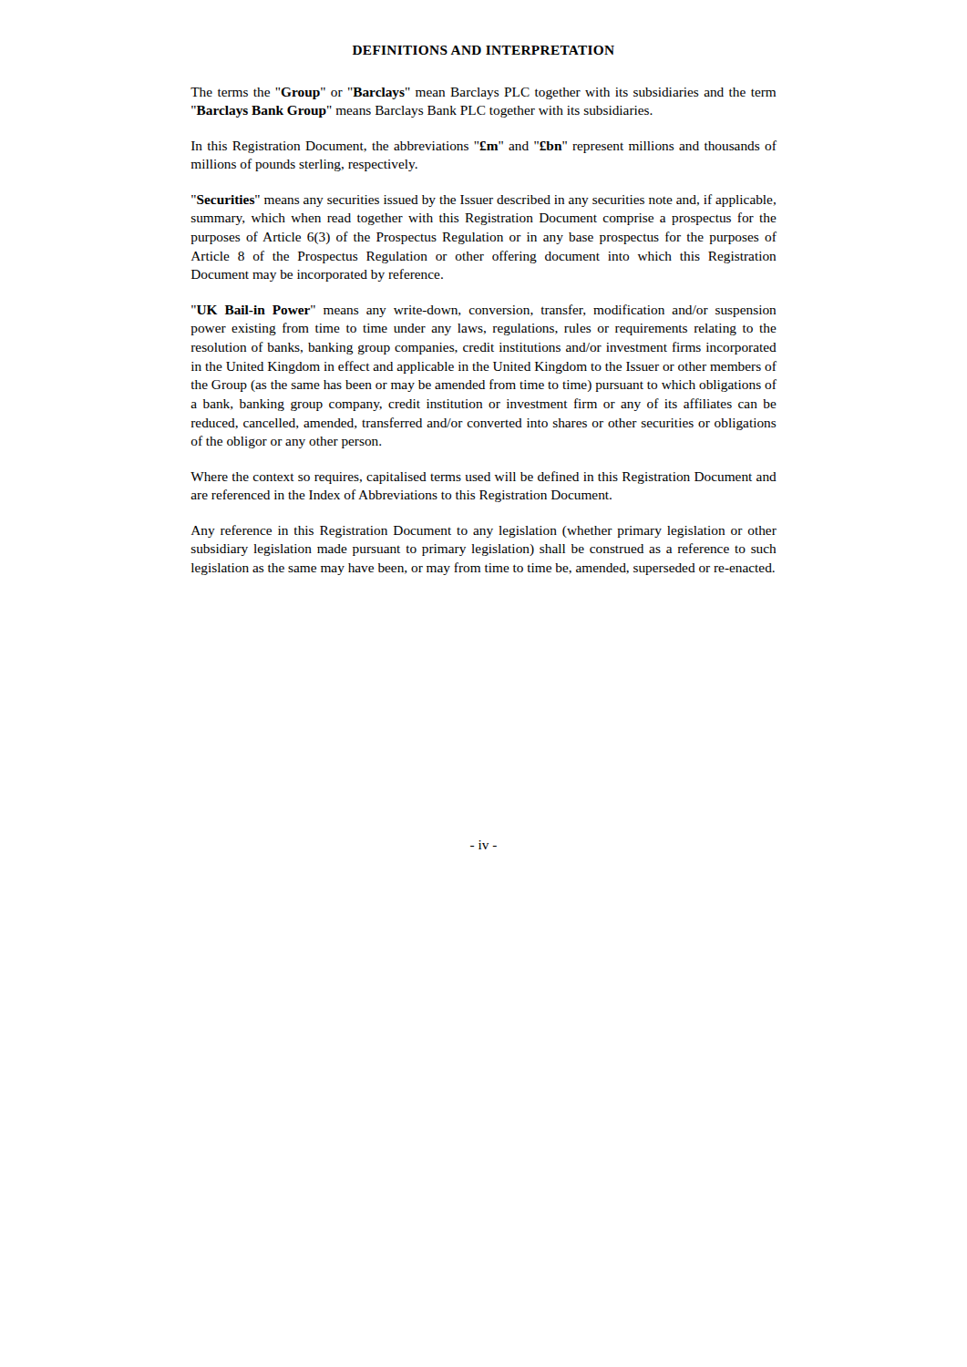Definitions and Interpretation
The terms the "Group" or "Barclays" mean Barclays PLC together with its subsidiaries and the term "Barclays Bank Group" means Barclays Bank PLC together with its subsidiaries.
In this Registration Document, the abbreviations "£m" and "£bn" represent millions and thousands of millions of pounds sterling, respectively.
"Securities" means any securities issued by the Issuer described in any securities note and, if applicable, summary, which when read together with this Registration Document comprise a prospectus for the purposes of Article 6(3) of the Prospectus Regulation or in any base prospectus for the purposes of Article 8 of the Prospectus Regulation or other offering document into which this Registration Document may be incorporated by reference.
"UK Bail-in Power" means any write-down, conversion, transfer, modification and/or suspension power existing from time to time under any laws, regulations, rules or requirements relating to the resolution of banks, banking group companies, credit institutions and/or investment firms incorporated in the United Kingdom in effect and applicable in the United Kingdom to the Issuer or other members of the Group (as the same has been or may be amended from time to time) pursuant to which obligations of a bank, banking group company, credit institution or investment firm or any of its affiliates can be reduced, cancelled, amended, transferred and/or converted into shares or other securities or obligations of the obligor or any other person.
Where the context so requires, capitalised terms used will be defined in this Registration Document and are referenced in the Index of Abbreviations to this Registration Document.
Any reference in this Registration Document to any legislation (whether primary legislation or other subsidiary legislation made pursuant to primary legislation) shall be construed as a reference to such legislation as the same may have been, or may from time to time be, amended, superseded or re-enacted.
- iv -